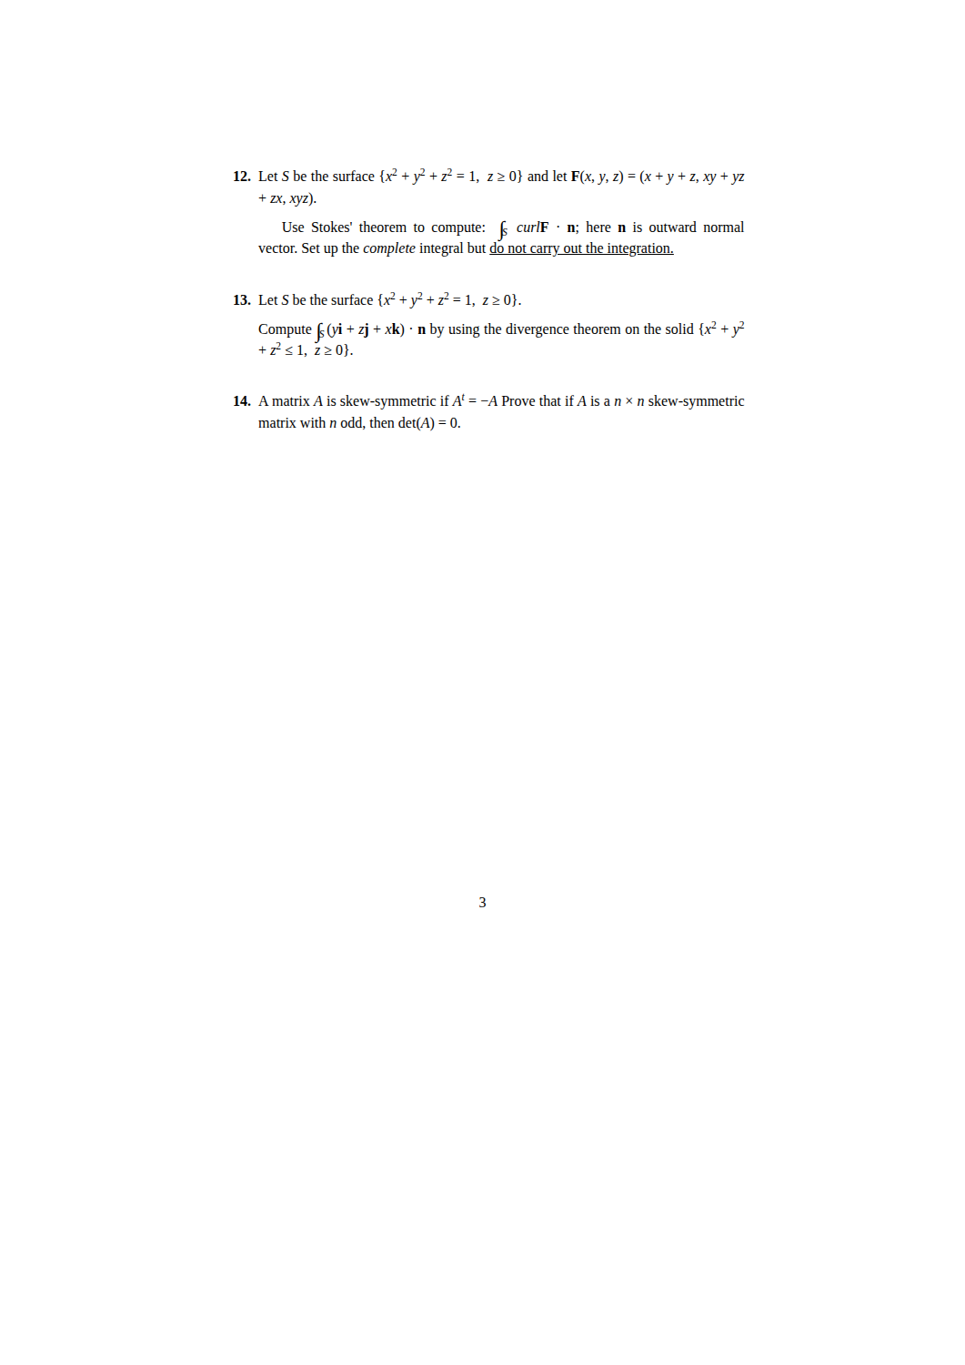12.
Let S be the surface {x2 + y2 + z2 = 1, z ≥ 0} and let F(x, y, z) = (x + y + z, xy + yz + zx, xyz).
Use Stokes' theorem to compute: ∫S curl F · n; here n is outward normal vector. Set up the complete integral but do not carry out the integration.
13.
Let S be the surface {x2 + y2 + z2 = 1, z ≥ 0}.
Compute ∫S(yi + zj + xk) · n by using the divergence theorem on the solid {x2 + y2 + z2 ≤ 1, z ≥ 0}.
14.
A matrix A is skew-symmetric if At = −A Prove that if A is a n × n skew-symmetric matrix with n odd, then det(A) = 0.
3